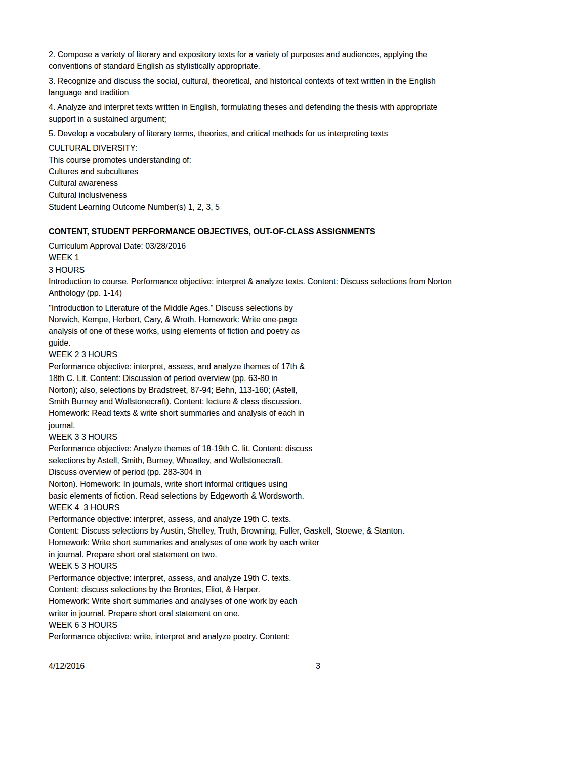2. Compose a variety of literary and expository texts for a variety of purposes and audiences, applying the conventions of standard English as stylistically appropriate.
3. Recognize and discuss the social, cultural, theoretical, and historical contexts of text written in the English language and tradition
4. Analyze and interpret texts written in English, formulating theses and defending the thesis with appropriate support in a sustained argument;
5. Develop a vocabulary of literary terms, theories, and critical methods for us interpreting texts
CULTURAL DIVERSITY:
This course promotes understanding of:
Cultures and subcultures
Cultural awareness
Cultural inclusiveness
Student Learning Outcome Number(s) 1, 2, 3, 5
CONTENT, STUDENT PERFORMANCE OBJECTIVES, OUT-OF-CLASS ASSIGNMENTS
Curriculum Approval Date: 03/28/2016
WEEK 1
3 HOURS
Introduction to course. Performance objective: interpret & analyze texts. Content: Discuss selections from Norton Anthology (pp. 1-14)
"Introduction to Literature of the Middle Ages." Discuss selections by
Norwich, Kempe, Herbert, Cary, & Wroth. Homework: Write one-page
analysis of one of these works, using elements of fiction and poetry as
guide.
WEEK 2 3 HOURS
Performance objective: interpret, assess, and analyze themes of 17th &
18th C. Lit. Content: Discussion of period overview (pp. 63-80 in
Norton); also, selections by Bradstreet, 87-94; Behn, 113-160; (Astell,
Smith Burney and Wollstonecraft). Content: lecture & class discussion.
Homework: Read texts & write short summaries and analysis of each in
journal.
WEEK 3 3 HOURS
Performance objective: Analyze themes of 18-19th C. lit. Content: discuss
selections by Astell, Smith, Burney, Wheatley, and Wollstonecraft.
Discuss overview of period (pp. 283-304 in
Norton). Homework: In journals, write short informal critiques using
basic elements of fiction. Read selections by Edgeworth & Wordsworth.
WEEK 4 3 HOURS
Performance objective: interpret, assess, and analyze 19th C. texts.
Content: Discuss selections by Austin, Shelley, Truth, Browning, Fuller, Gaskell, Stoewe, & Stanton.
Homework: Write short summaries and analyses of one work by each writer
in journal. Prepare short oral statement on two.
WEEK 5 3 HOURS
Performance objective: interpret, assess, and analyze 19th C. texts.
Content: discuss selections by the Brontes, Eliot, & Harper.
Homework: Write short summaries and analyses of one work by each
writer in journal. Prepare short oral statement on one.
WEEK 6 3 HOURS
Performance objective: write, interpret and analyze poetry. Content:
4/12/2016 3